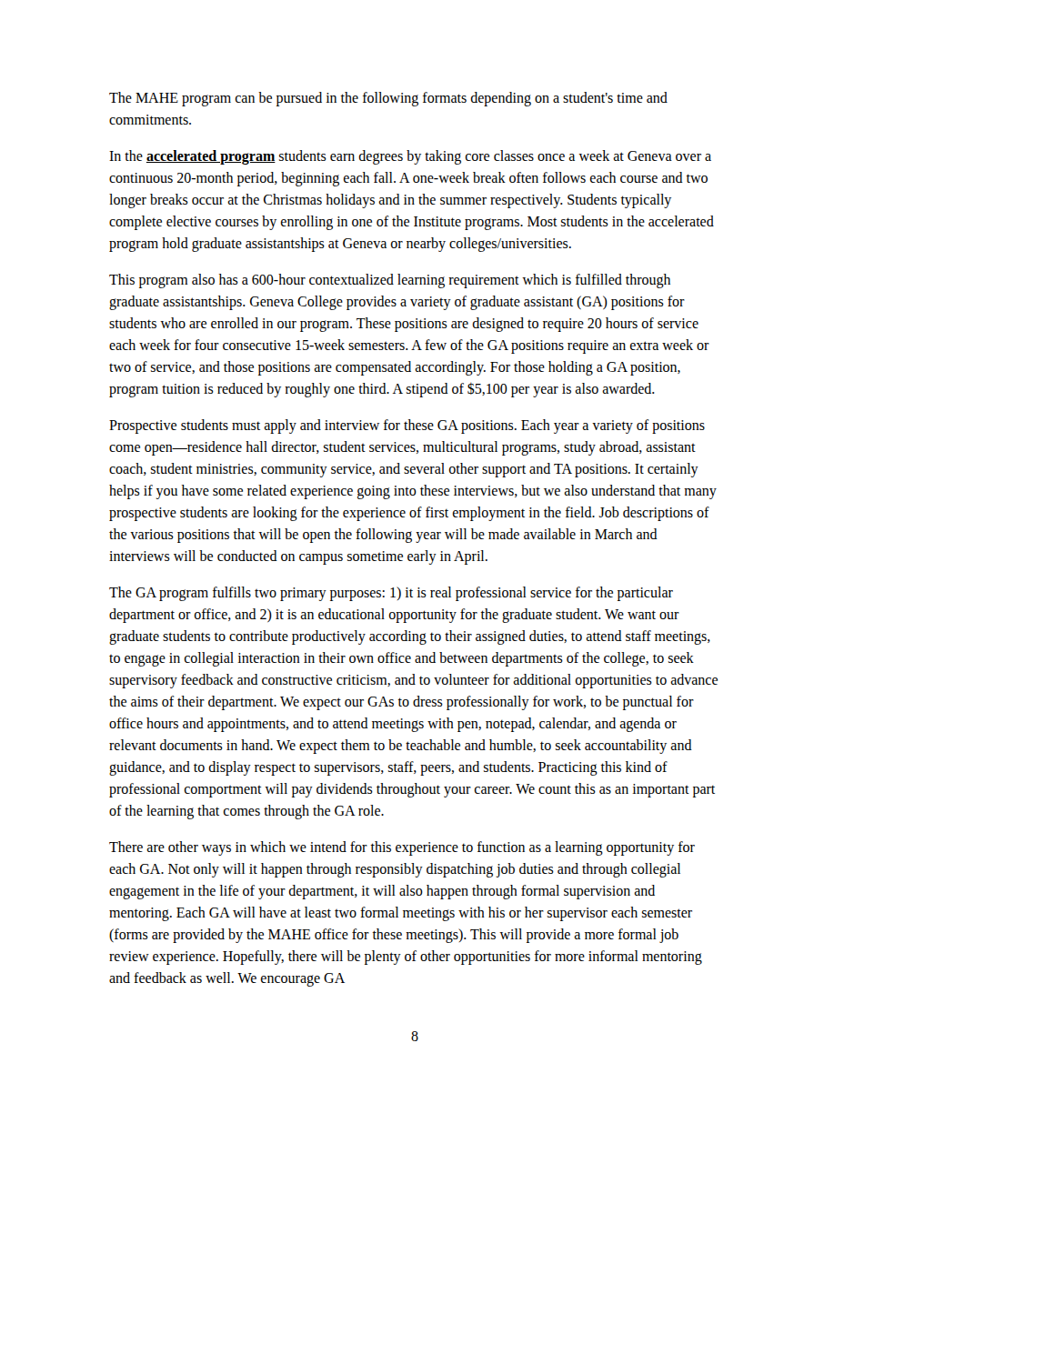The MAHE program can be pursued in the following formats depending on a student's time and commitments.
In the accelerated program students earn degrees by taking core classes once a week at Geneva over a continuous 20-month period, beginning each fall. A one-week break often follows each course and two longer breaks occur at the Christmas holidays and in the summer respectively. Students typically complete elective courses by enrolling in one of the Institute programs. Most students in the accelerated program hold graduate assistantships at Geneva or nearby colleges/universities.
This program also has a 600-hour contextualized learning requirement which is fulfilled through graduate assistantships. Geneva College provides a variety of graduate assistant (GA) positions for students who are enrolled in our program. These positions are designed to require 20 hours of service each week for four consecutive 15-week semesters. A few of the GA positions require an extra week or two of service, and those positions are compensated accordingly. For those holding a GA position, program tuition is reduced by roughly one third. A stipend of $5,100 per year is also awarded.
Prospective students must apply and interview for these GA positions. Each year a variety of positions come open—residence hall director, student services, multicultural programs, study abroad, assistant coach, student ministries, community service, and several other support and TA positions. It certainly helps if you have some related experience going into these interviews, but we also understand that many prospective students are looking for the experience of first employment in the field. Job descriptions of the various positions that will be open the following year will be made available in March and interviews will be conducted on campus sometime early in April.
The GA program fulfills two primary purposes: 1) it is real professional service for the particular department or office, and 2) it is an educational opportunity for the graduate student. We want our graduate students to contribute productively according to their assigned duties, to attend staff meetings, to engage in collegial interaction in their own office and between departments of the college, to seek supervisory feedback and constructive criticism, and to volunteer for additional opportunities to advance the aims of their department. We expect our GAs to dress professionally for work, to be punctual for office hours and appointments, and to attend meetings with pen, notepad, calendar, and agenda or relevant documents in hand. We expect them to be teachable and humble, to seek accountability and guidance, and to display respect to supervisors, staff, peers, and students. Practicing this kind of professional comportment will pay dividends throughout your career. We count this as an important part of the learning that comes through the GA role.
There are other ways in which we intend for this experience to function as a learning opportunity for each GA. Not only will it happen through responsibly dispatching job duties and through collegial engagement in the life of your department, it will also happen through formal supervision and mentoring. Each GA will have at least two formal meetings with his or her supervisor each semester (forms are provided by the MAHE office for these meetings). This will provide a more formal job review experience. Hopefully, there will be plenty of other opportunities for more informal mentoring and feedback as well. We encourage GA
8